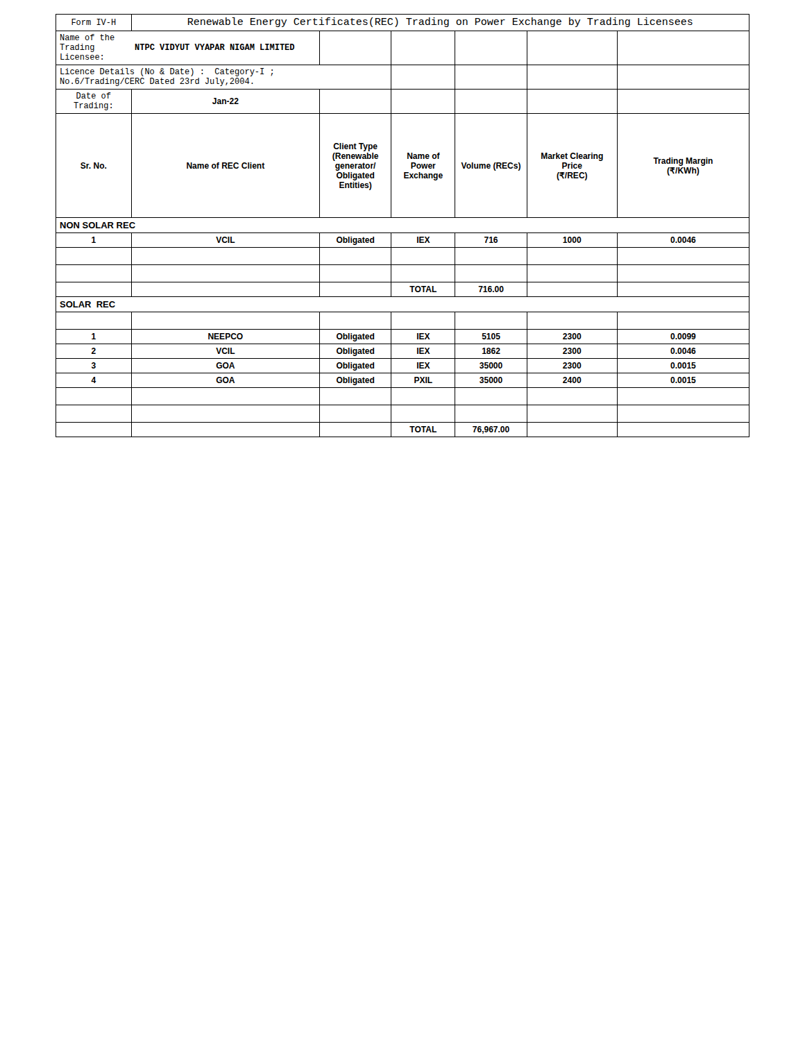| Form IV-H | Renewable Energy Certificates(REC) Trading on Power Exchange by Trading Licensees |
| Name of the Trading Licensee: | NTPC VIDYUT VYAPAR NIGAM LIMITED | | | | | |
| Licence Details (No & Date) : Category-I ; No.6/Trading/CERC Dated 23rd July,2004. | | | | | |
| Date of Trading: | Jan-22 | | | | | |
| Sr. No. | Name of REC Client | Client Type (Renewable generator/ Obligated Entities) | Name of Power Exchange | Volume (RECs) | Market Clearing Price (₹/REC) | Trading Margin (₹/KWh) |
| NON SOLAR REC |
| 1 | VCIL | Obligated | IEX | 716 | 1000 | 0.0046 |
| | | | TOTAL | 716.00 | | |
| SOLAR REC |
| 1 | NEEPCO | Obligated | IEX | 5105 | 2300 | 0.0099 |
| 2 | VCIL | Obligated | IEX | 1862 | 2300 | 0.0046 |
| 3 | GOA | Obligated | IEX | 35000 | 2300 | 0.0015 |
| 4 | GOA | Obligated | PXIL | 35000 | 2400 | 0.0015 |
| | | | TOTAL | 76,967.00 | | |